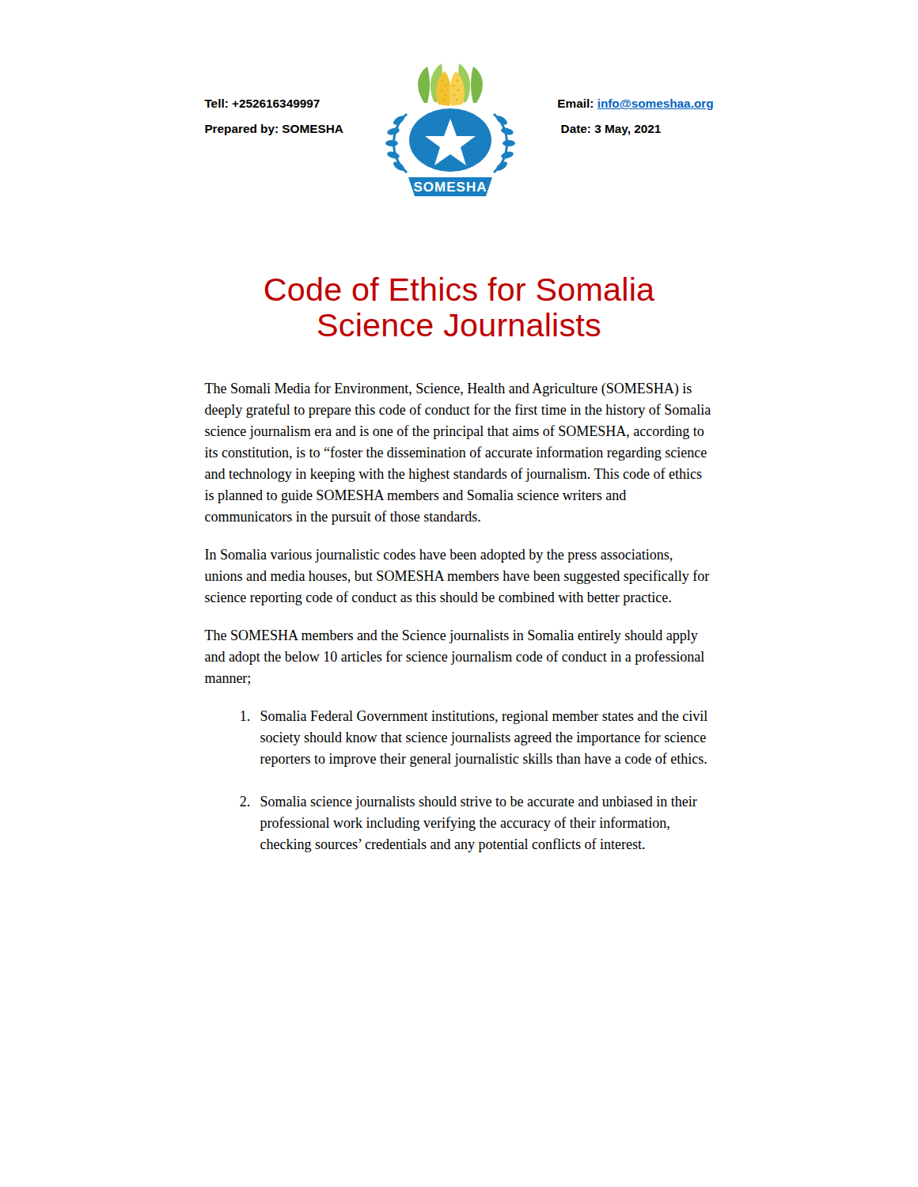Tell: +252616349997
Prepared by: SOMESHA
SOMESHA
Email: info@someshaa.org
Date: 3 May, 2021
Code of Ethics for Somalia Science Journalists
The Somali Media for Environment, Science, Health and Agriculture (SOMESHA) is deeply grateful to prepare this code of conduct for the first time in the history of Somalia science journalism era and is one of the principal that aims of SOMESHA, according to its constitution, is to “foster the dissemination of accurate information regarding science and technology in keeping with the highest standards of journalism. This code of ethics is planned to guide SOMESHA members and Somalia science writers and communicators in the pursuit of those standards.
In Somalia various journalistic codes have been adopted by the press associations, unions and media houses, but SOMESHA members have been suggested specifically for science reporting code of conduct as this should be combined with better practice.
The SOMESHA members and the Science journalists in Somalia entirely should apply and adopt the below 10 articles for science journalism code of conduct in a professional manner;
Somalia Federal Government institutions, regional member states and the civil society should know that science journalists agreed the importance for science reporters to improve their general journalistic skills than have a code of ethics.
Somalia science journalists should strive to be accurate and unbiased in their professional work including verifying the accuracy of their information, checking sources’ credentials and any potential conflicts of interest.